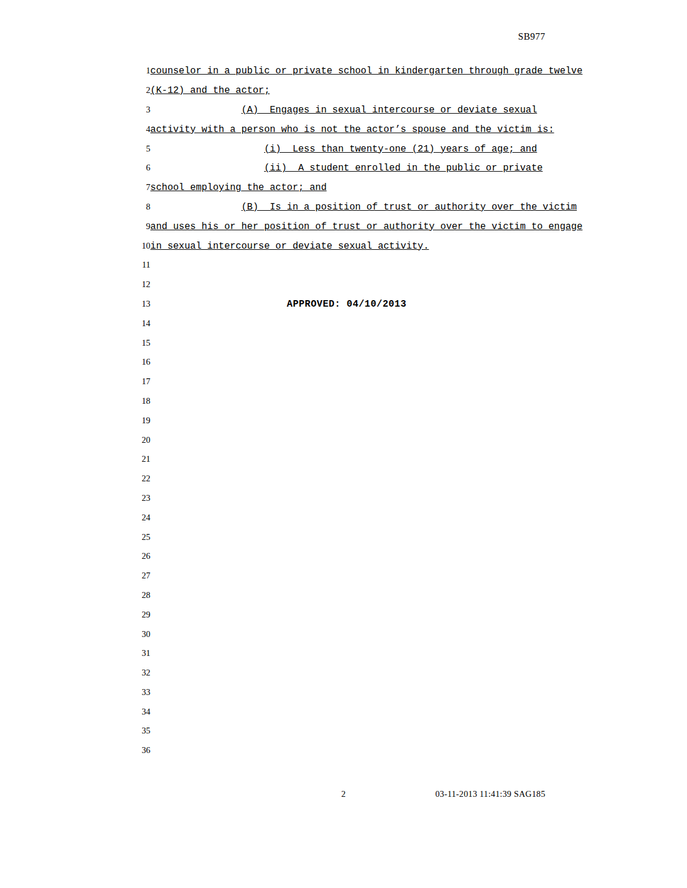SB977
| 1 | counselor in a public or private school in kindergarten through grade twelve |
| 2 | (K-12) and the actor; |
| 3 | (A) Engages in sexual intercourse or deviate sexual |
| 4 | activity with a person who is not the actor’s spouse and the victim is: |
| 5 | (i) Less than twenty-one (21) years of age; and |
| 6 | (ii) A student enrolled in the public or private |
| 7 | school employing the actor; and |
| 8 | (B) Is in a position of trust or authority over the victim |
| 9 | and uses his or her position of trust or authority over the victim to engage |
| 10 | in sexual intercourse or deviate sexual activity. |
| 11 | |
| 12 | |
| 13 | APPROVED: 04/10/2013 |
| 14 | |
| 15 | |
| 16 | |
| 17 | |
| 18 | |
| 19 | |
| 20 | |
| 21 | |
| 22 | |
| 23 | |
| 24 | |
| 25 | |
| 26 | |
| 27 | |
| 28 | |
| 29 | |
| 30 | |
| 31 | |
| 32 | |
| 33 | |
| 34 | |
| 35 | |
| 36 | |
2 03-11-2013 11:41:39 SAG185